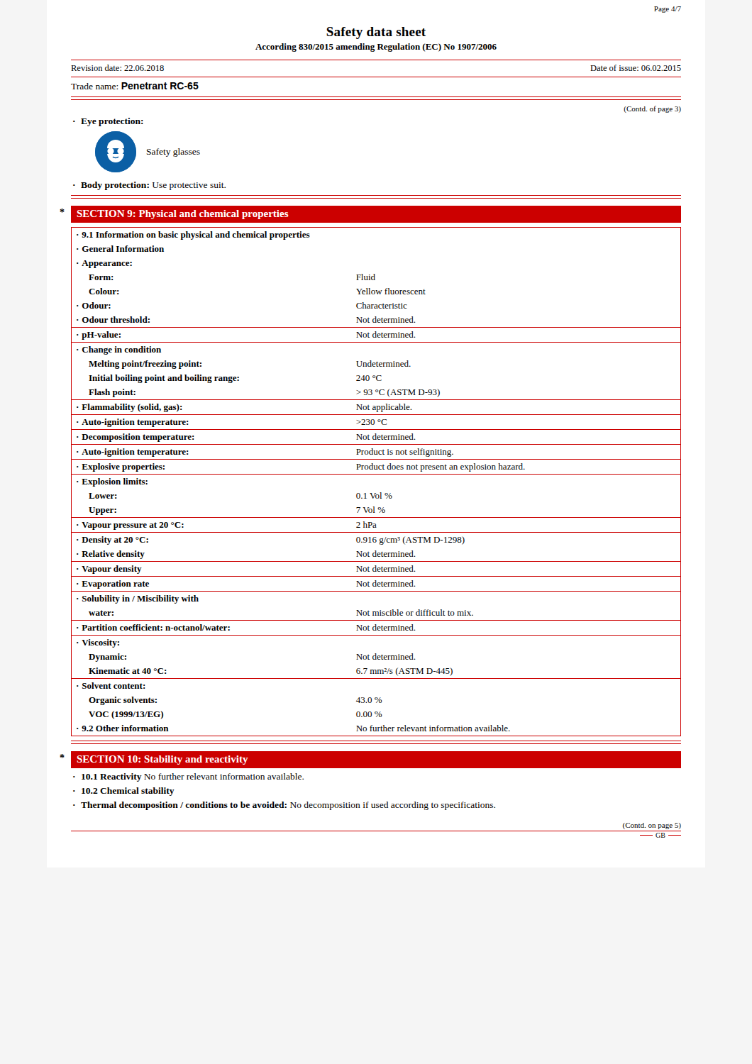Page 4/7
Safety data sheet
According 830/2015 amending Regulation (EC) No 1907/2006
Revision date: 22.06.2018 Date of issue: 06.02.2015
Trade name: Penetrant RC-65
(Contd. of page 3)
Eye protection:
Safety glasses
Body protection: Use protective suit.
*SECTION 9: Physical and chemical properties
| 9.1 Information on basic physical and chemical properties | |
| General Information | |
| Appearance: | |
| Form: | Fluid |
| Colour: | Yellow fluorescent |
| Odour: | Characteristic |
| Odour threshold: | Not determined. |
| pH-value: | Not determined. |
| Change in condition | |
| Melting point/freezing point: | Undetermined. |
| Initial boiling point and boiling range: | 240 °C |
| Flash point: | > 93 °C (ASTM D-93) |
| Flammability (solid, gas): | Not applicable. |
| Auto-ignition temperature: | >230 °C |
| Decomposition temperature: | Not determined. |
| Auto-ignition temperature: | Product is not selfigniting. |
| Explosive properties: | Product does not present an explosion hazard. |
| Explosion limits: | |
| Lower: | 0.1 Vol % |
| Upper: | 7 Vol % |
| Vapour pressure at 20 °C: | 2 hPa |
| Density at 20 °C: | 0.916 g/cm³ (ASTM D-1298) |
| Relative density | Not determined. |
| Vapour density | Not determined. |
| Evaporation rate | Not determined. |
| Solubility in / Miscibility with | |
| water: | Not miscible or difficult to mix. |
| Partition coefficient: n-octanol/water: | Not determined. |
| Viscosity: | |
| Dynamic: | Not determined. |
| Kinematic at 40 °C: | 6.7 mm²/s (ASTM D-445) |
| Solvent content: | |
| Organic solvents: | 43.0 % |
| VOC (1999/13/EG) | 0.00 % |
| 9.2 Other information | No further relevant information available. |
*SECTION 10: Stability and reactivity
10.1 Reactivity No further relevant information available.
10.2 Chemical stability
Thermal decomposition / conditions to be avoided: No decomposition if used according to specifications.
(Contd. on page 5)
GB